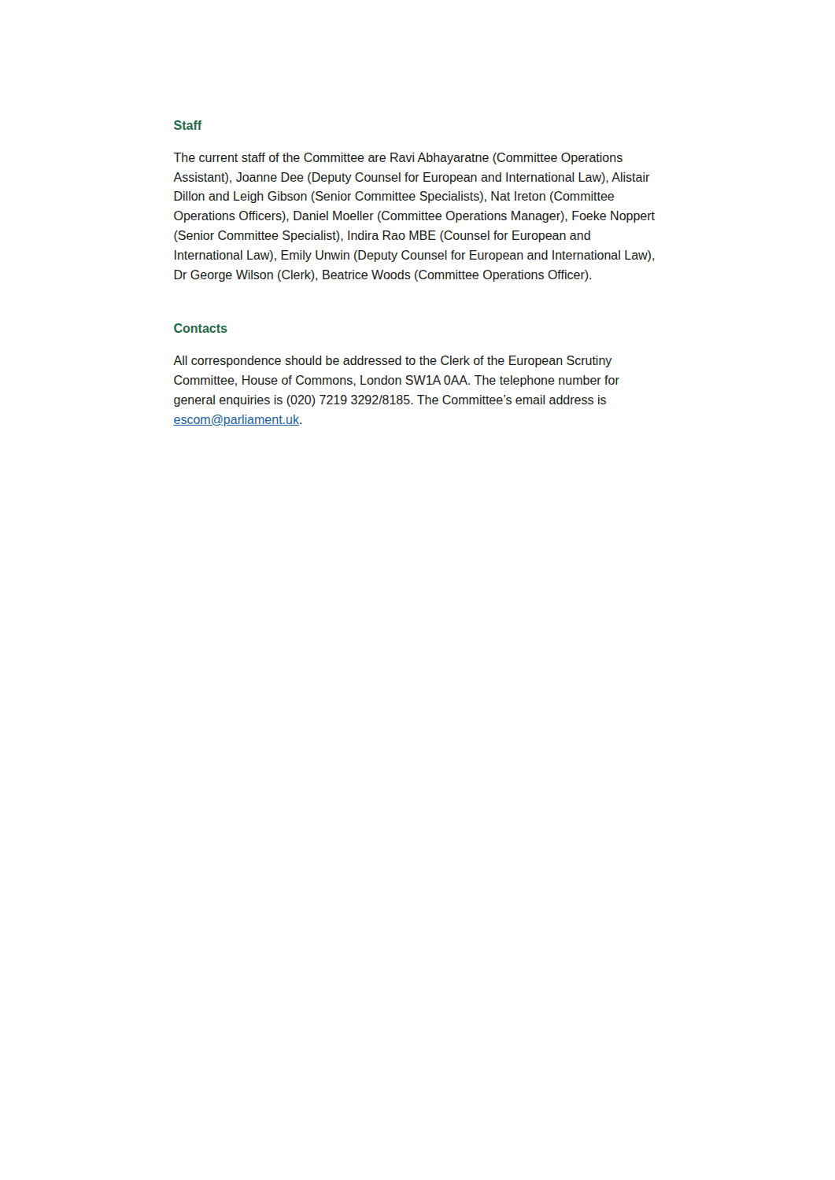Staff
The current staff of the Committee are Ravi Abhayaratne (Committee Operations Assistant), Joanne Dee (Deputy Counsel for European and International Law), Alistair Dillon and Leigh Gibson (Senior Committee Specialists), Nat Ireton (Committee Operations Officers), Daniel Moeller (Committee Operations Manager), Foeke Noppert (Senior Committee Specialist), Indira Rao MBE (Counsel for European and International Law), Emily Unwin (Deputy Counsel for European and International Law), Dr George Wilson (Clerk), Beatrice Woods (Committee Operations Officer).
Contacts
All correspondence should be addressed to the Clerk of the European Scrutiny Committee, House of Commons, London SW1A 0AA. The telephone number for general enquiries is (020) 7219 3292/8185. The Committee’s email address is escom@parliament.uk.